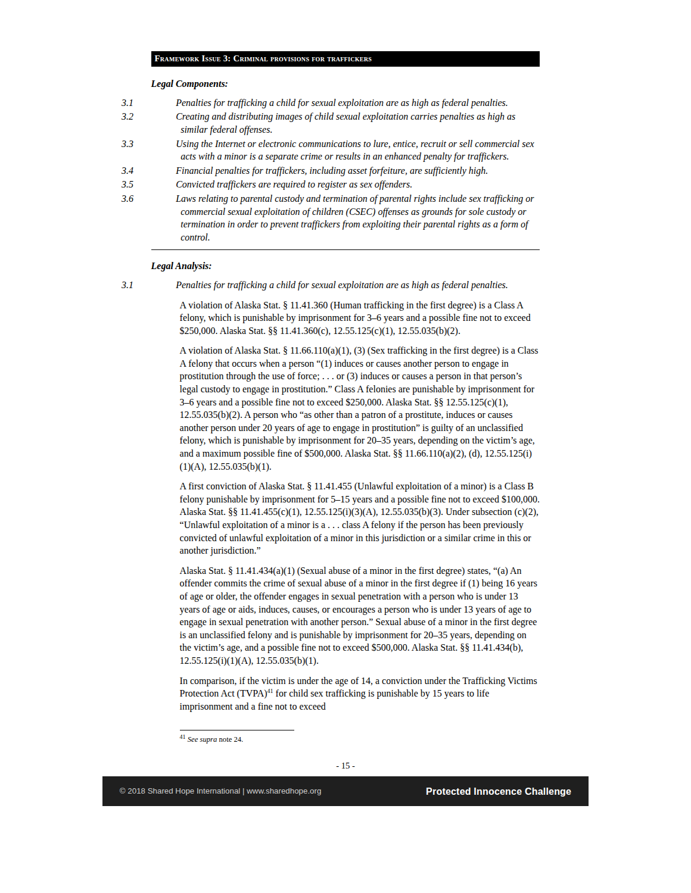Framework Issue 3: Criminal provisions for traffickers
Legal Components:
3.1 Penalties for trafficking a child for sexual exploitation are as high as federal penalties.
3.2 Creating and distributing images of child sexual exploitation carries penalties as high as similar federal offenses.
3.3 Using the Internet or electronic communications to lure, entice, recruit or sell commercial sex acts with a minor is a separate crime or results in an enhanced penalty for traffickers.
3.4 Financial penalties for traffickers, including asset forfeiture, are sufficiently high.
3.5 Convicted traffickers are required to register as sex offenders.
3.6 Laws relating to parental custody and termination of parental rights include sex trafficking or commercial sexual exploitation of children (CSEC) offenses as grounds for sole custody or termination in order to prevent traffickers from exploiting their parental rights as a form of control.
Legal Analysis:
3.1 Penalties for trafficking a child for sexual exploitation are as high as federal penalties.
A violation of Alaska Stat. § 11.41.360 (Human trafficking in the first degree) is a Class A felony, which is punishable by imprisonment for 3–6 years and a possible fine not to exceed $250,000. Alaska Stat. §§ 11.41.360(c), 12.55.125(c)(1), 12.55.035(b)(2).
A violation of Alaska Stat. § 11.66.110(a)(1), (3) (Sex trafficking in the first degree) is a Class A felony that occurs when a person “(1) induces or causes another person to engage in prostitution through the use of force; . . . or (3) induces or causes a person in that person’s legal custody to engage in prostitution.” Class A felonies are punishable by imprisonment for 3–6 years and a possible fine not to exceed $250,000. Alaska Stat. §§ 12.55.125(c)(1), 12.55.035(b)(2). A person who “as other than a patron of a prostitute, induces or causes another person under 20 years of age to engage in prostitution” is guilty of an unclassified felony, which is punishable by imprisonment for 20–35 years, depending on the victim’s age, and a maximum possible fine of $500,000. Alaska Stat. §§ 11.66.110(a)(2), (d), 12.55.125(i)(1)(A), 12.55.035(b)(1).
A first conviction of Alaska Stat. § 11.41.455 (Unlawful exploitation of a minor) is a Class B felony punishable by imprisonment for 5–15 years and a possible fine not to exceed $100,000. Alaska Stat. §§ 11.41.455(c)(1), 12.55.125(i)(3)(A), 12.55.035(b)(3). Under subsection (c)(2), “Unlawful exploitation of a minor is a . . . class A felony if the person has been previously convicted of unlawful exploitation of a minor in this jurisdiction or a similar crime in this or another jurisdiction.”
Alaska Stat. § 11.41.434(a)(1) (Sexual abuse of a minor in the first degree) states, “(a) An offender commits the crime of sexual abuse of a minor in the first degree if (1) being 16 years of age or older, the offender engages in sexual penetration with a person who is under 13 years of age or aids, induces, causes, or encourages a person who is under 13 years of age to engage in sexual penetration with another person.” Sexual abuse of a minor in the first degree is an unclassified felony and is punishable by imprisonment for 20–35 years, depending on the victim’s age, and a possible fine not to exceed $500,000. Alaska Stat. §§ 11.41.434(b), 12.55.125(i)(1)(A), 12.55.035(b)(1).
In comparison, if the victim is under the age of 14, a conviction under the Trafficking Victims Protection Act (TVPA)41 for child sex trafficking is punishable by 15 years to life imprisonment and a fine not to exceed
41 See supra note 24.
- 15 -
© 2018 Shared Hope International | www.sharedhope.org
Protected Innocence Challenge